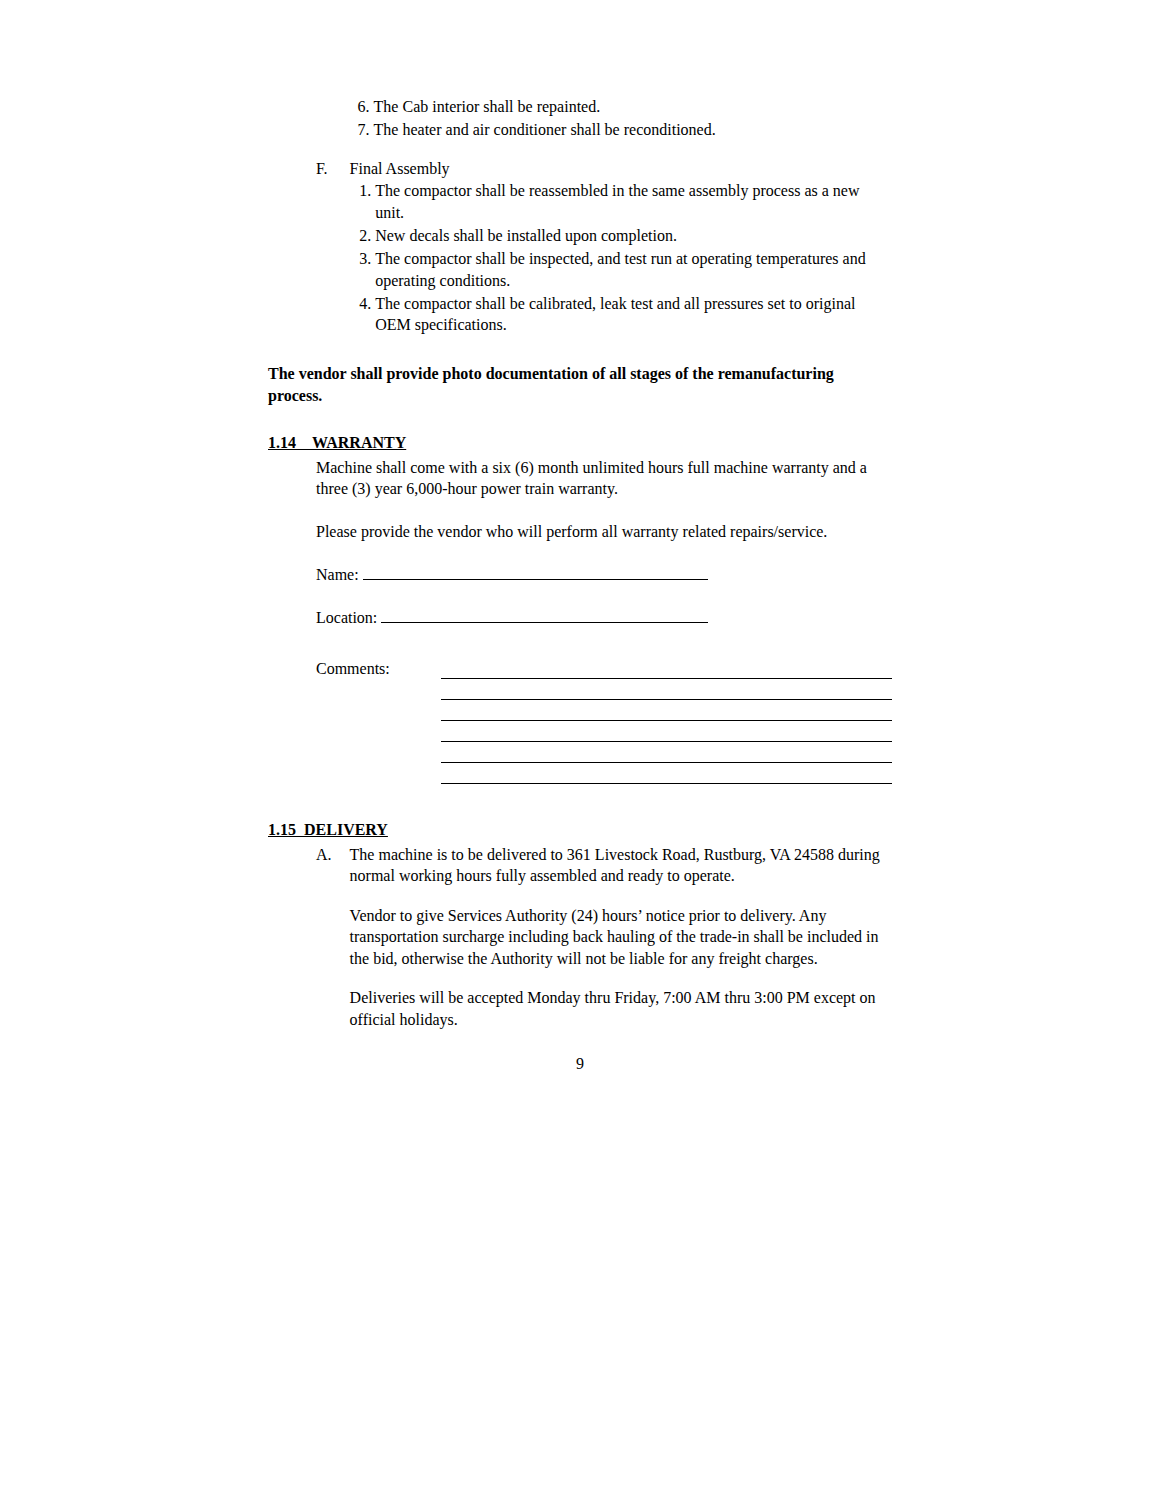The Cab interior shall be repainted.
The heater and air conditioner shall be reconditioned.
F.
Final Assembly
The compactor shall be reassembled in the same assembly process as a new unit.
New decals shall be installed upon completion.
The compactor shall be inspected, and test run at operating temperatures and operating conditions.
The compactor shall be calibrated, leak test and all pressures set to original OEM specifications.
The vendor shall provide photo documentation of all stages of the remanufacturing process.
1.14 WARRANTY
Machine shall come with a six (6) month unlimited hours full machine warranty and a three (3) year 6,000-hour power train warranty.
Please provide the vendor who will perform all warranty related repairs/service.
Name:
Location:
Comments:
1.15 DELIVERY
A.
The machine is to be delivered to 361 Livestock Road, Rustburg, VA 24588 during normal working hours fully assembled and ready to operate.
Vendor to give Services Authority (24) hours’ notice prior to delivery. Any transportation surcharge including back hauling of the trade-in shall be included in the bid, otherwise the Authority will not be liable for any freight charges.
Deliveries will be accepted Monday thru Friday, 7:00 AM thru 3:00 PM except on official holidays.
9